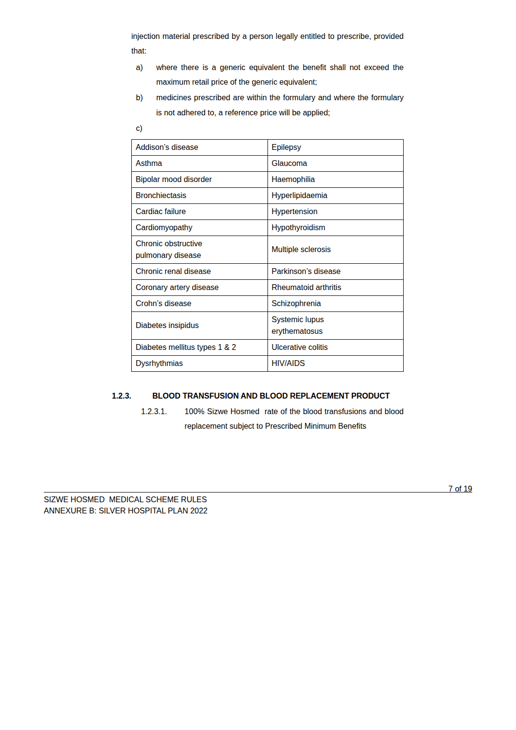injection material prescribed by a person legally entitled to prescribe, provided that:
a) where there is a generic equivalent the benefit shall not exceed the maximum retail price of the generic equivalent;
b) medicines prescribed are within the formulary and where the formulary is not adhered to, a reference price will be applied;
c)
| Addison’s disease | Epilepsy |
| Asthma | Glaucoma |
| Bipolar mood disorder | Haemophilia |
| Bronchiectasis | Hyperlipidaemia |
| Cardiac failure | Hypertension |
| Cardiomyopathy | Hypothyroidism |
| Chronic obstructive pulmonary disease | Multiple sclerosis |
| Chronic renal disease | Parkinson’s disease |
| Coronary artery disease | Rheumatoid arthritis |
| Crohn’s disease | Schizophrenia |
| Diabetes insipidus | Systemic lupus erythematosus |
| Diabetes mellitus types 1 & 2 | Ulcerative colitis |
| Dysrhythmias | HIV/AIDS |
1.2.3. BLOOD TRANSFUSION AND BLOOD REPLACEMENT PRODUCT
1.2.3.1. 100% Sizwe Hosmed rate of the blood transfusions and blood replacement subject to Prescribed Minimum Benefits
7 of 19
SIZWE HOSMED MEDICAL SCHEME RULES
ANNEXURE B: SILVER HOSPITAL PLAN 2022